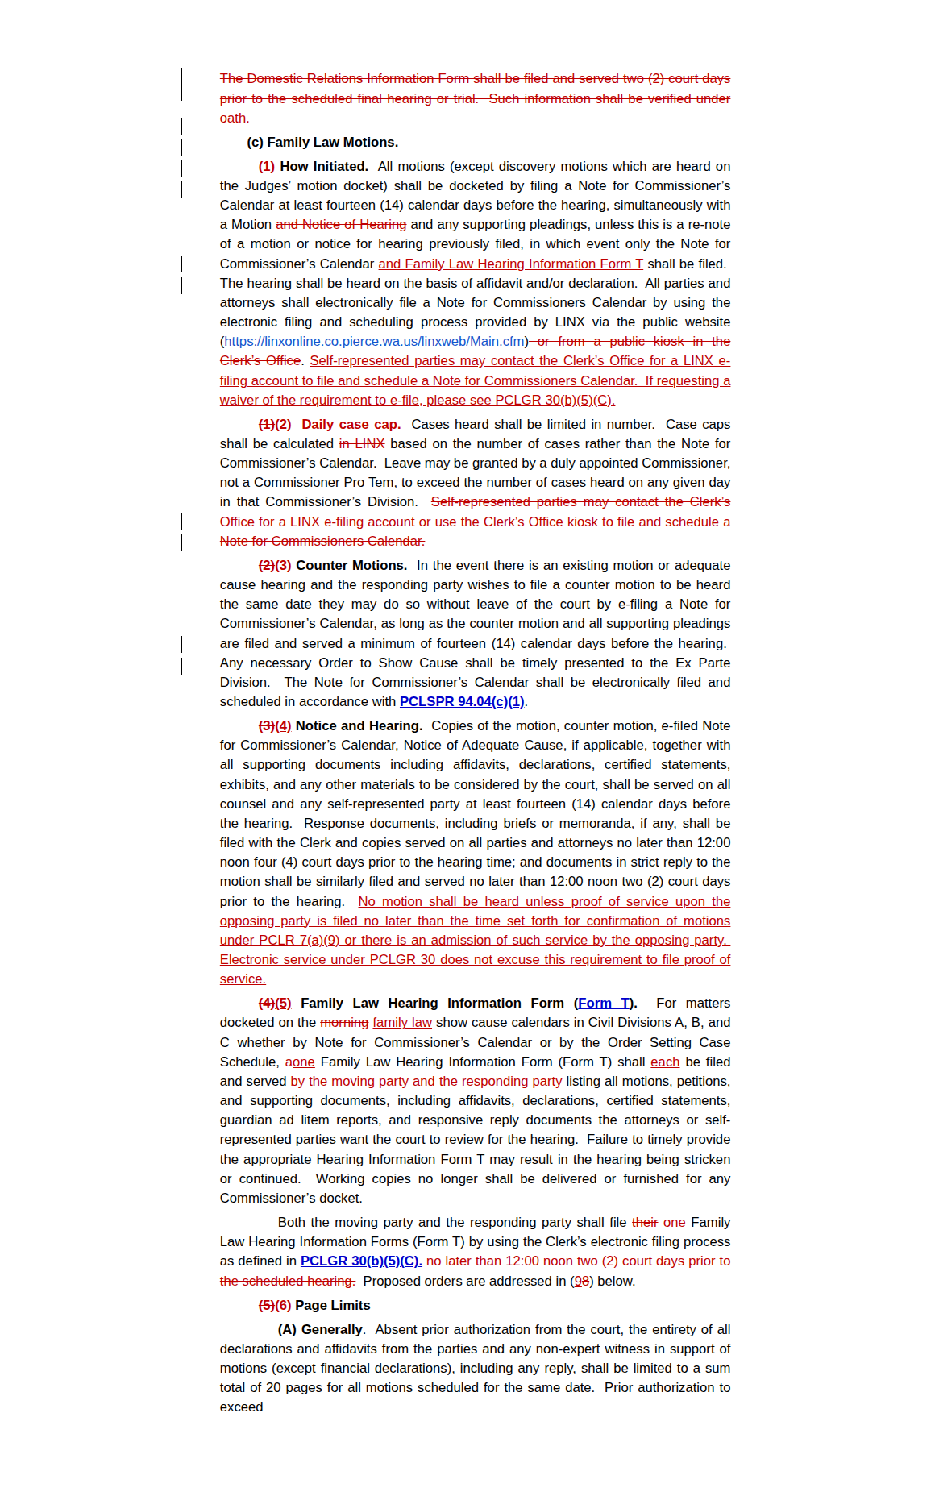The Domestic Relations Information Form shall be filed and served two (2) court days prior to the scheduled final hearing or trial. Such information shall be verified under oath.
(c) Family Law Motions.
(1) How Initiated. All motions (except discovery motions which are heard on the Judges’ motion docket) shall be docketed by filing a Note for Commissioner’s Calendar at least fourteen (14) calendar days before the hearing, simultaneously with a Motion and Notice of Hearing and any supporting pleadings, unless this is a re-note of a motion or notice for hearing previously filed, in which event only the Note for Commissioner’s Calendar and Family Law Hearing Information Form T shall be filed. The hearing shall be heard on the basis of affidavit and/or declaration. All parties and attorneys shall electronically file a Note for Commissioners Calendar by using the electronic filing and scheduling process provided by LINX via the public website (https://linxonline.co.pierce.wa.us/linxweb/Main.cfm) or from a public kiosk in the Clerk’s Office. Self-represented parties may contact the Clerk’s Office for a LINX e-filing account to file and schedule a Note for Commissioners Calendar. If requesting a waiver of the requirement to e-file, please see PCLGR 30(b)(5)(C).
(1)(2) Daily case cap. Cases heard shall be limited in number. Case caps shall be calculated in LINX based on the number of cases rather than the Note for Commissioner’s Calendar. Leave may be granted by a duly appointed Commissioner, not a Commissioner Pro Tem, to exceed the number of cases heard on any given day in that Commissioner’s Division. Self-represented parties may contact the Clerk’s Office for a LINX e-filing account or use the Clerk’s Office kiosk to file and schedule a Note for Commissioners Calendar.
(2)(3) Counter Motions. In the event there is an existing motion or adequate cause hearing and the responding party wishes to file a counter motion to be heard the same date they may do so without leave of the court by e-filing a Note for Commissioner’s Calendar, as long as the counter motion and all supporting pleadings are filed and served a minimum of fourteen (14) calendar days before the hearing. Any necessary Order to Show Cause shall be timely presented to the Ex Parte Division. The Note for Commissioner’s Calendar shall be electronically filed and scheduled in accordance with PCLSPR 94.04(c)(1).
(3)(4) Notice and Hearing. Copies of the motion, counter motion, e-filed Note for Commissioner’s Calendar, Notice of Adequate Cause, if applicable, together with all supporting documents including affidavits, declarations, certified statements, exhibits, and any other materials to be considered by the court, shall be served on all counsel and any self-represented party at least fourteen (14) calendar days before the hearing. Response documents, including briefs or memoranda, if any, shall be filed with the Clerk and copies served on all parties and attorneys no later than 12:00 noon four (4) court days prior to the hearing time; and documents in strict reply to the motion shall be similarly filed and served no later than 12:00 noon two (2) court days prior to the hearing. No motion shall be heard unless proof of service upon the opposing party is filed no later than the time set forth for confirmation of motions under PCLR 7(a)(9) or there is an admission of such service by the opposing party. Electronic service under PCLGR 30 does not excuse this requirement to file proof of service.
(4)(5) Family Law Hearing Information Form (Form T). For matters docketed on the morning family law show cause calendars in Civil Divisions A, B, and C whether by Note for Commissioner’s Calendar or by the Order Setting Case Schedule, aone Family Law Hearing Information Form (Form T) shall each be filed and served by the moving party and the responding party listing all motions, petitions, and supporting documents, including affidavits, declarations, certified statements, guardian ad litem reports, and responsive reply documents the attorneys or self-represented parties want the court to review for the hearing. Failure to timely provide the appropriate Hearing Information Form T may result in the hearing being stricken or continued. Working copies no longer shall be delivered or furnished for any Commissioner’s docket.
Both the moving party and the responding party shall file their one Family Law Hearing Information Forms (Form T) by using the Clerk’s electronic filing process as defined in PCLGR 30(b)(5)(C). no later than 12:00 noon two (2) court days prior to the scheduled hearing. Proposed orders are addressed in (98) below.
(5)(6) Page Limits
(A) Generally. Absent prior authorization from the court, the entirety of all declarations and affidavits from the parties and any non-expert witness in support of motions (except financial declarations), including any reply, shall be limited to a sum total of 20 pages for all motions scheduled for the same date. Prior authorization to exceed